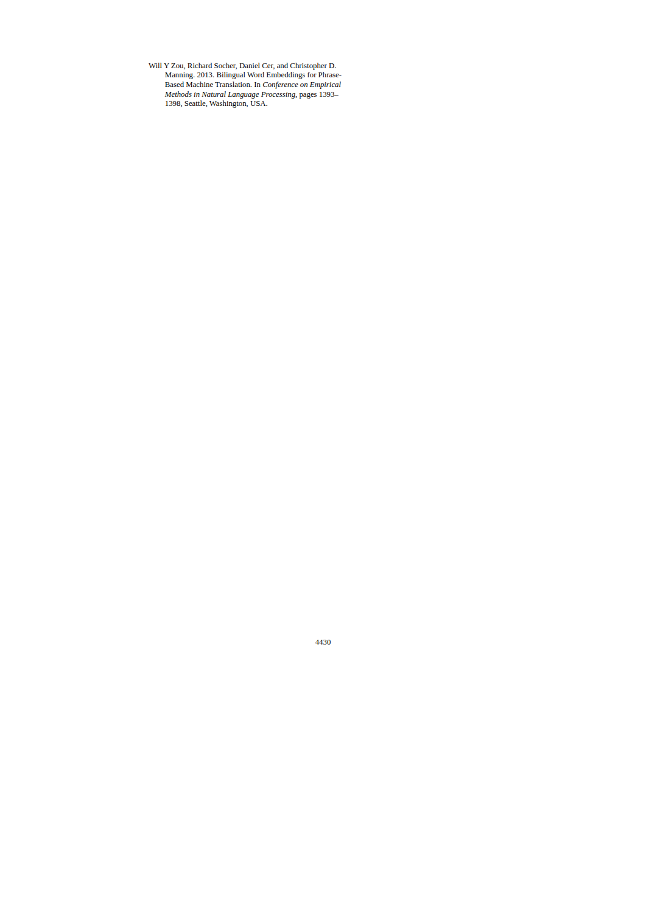Will Y Zou, Richard Socher, Daniel Cer, and Christopher D. Manning. 2013. Bilingual Word Embeddings for Phrase-Based Machine Translation. In Conference on Empirical Methods in Natural Language Processing, pages 1393–1398, Seattle, Washington, USA.
4430